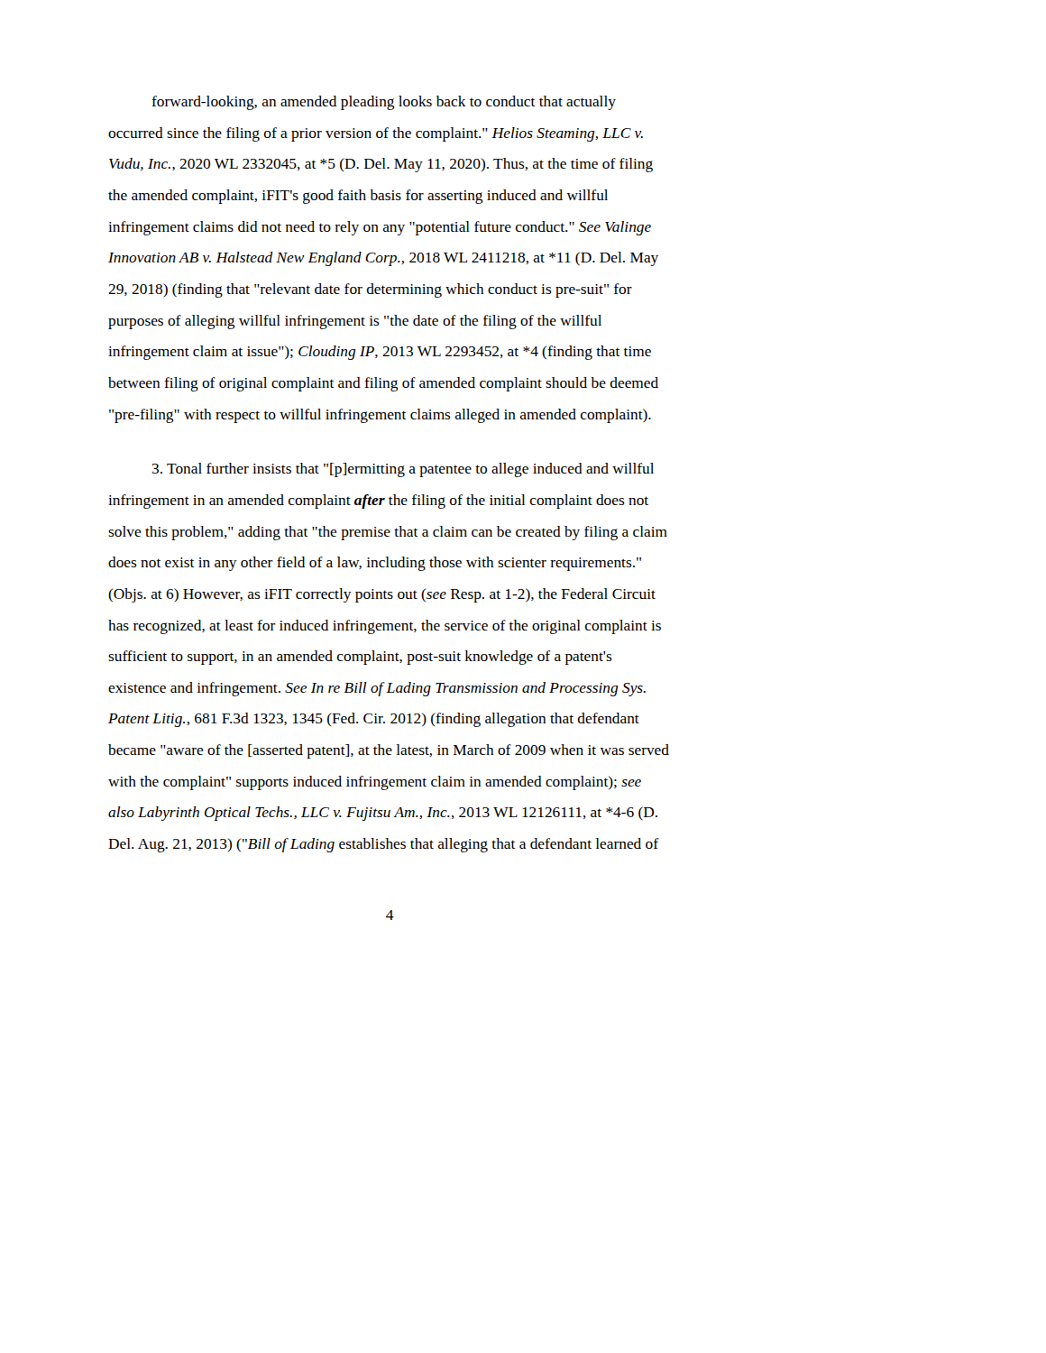forward-looking, an amended pleading looks back to conduct that actually occurred since the filing of a prior version of the complaint." Helios Steaming, LLC v. Vudu, Inc., 2020 WL 2332045, at *5 (D. Del. May 11, 2020). Thus, at the time of filing the amended complaint, iFIT's good faith basis for asserting induced and willful infringement claims did not need to rely on any "potential future conduct." See Valinge Innovation AB v. Halstead New England Corp., 2018 WL 2411218, at *11 (D. Del. May 29, 2018) (finding that "relevant date for determining which conduct is pre-suit" for purposes of alleging willful infringement is "the date of the filing of the willful infringement claim at issue"); Clouding IP, 2013 WL 2293452, at *4 (finding that time between filing of original complaint and filing of amended complaint should be deemed "pre-filing" with respect to willful infringement claims alleged in amended complaint).
3. Tonal further insists that "[p]ermitting a patentee to allege induced and willful infringement in an amended complaint after the filing of the initial complaint does not solve this problem," adding that "the premise that a claim can be created by filing a claim does not exist in any other field of a law, including those with scienter requirements." (Objs. at 6) However, as iFIT correctly points out (see Resp. at 1-2), the Federal Circuit has recognized, at least for induced infringement, the service of the original complaint is sufficient to support, in an amended complaint, post-suit knowledge of a patent's existence and infringement. See In re Bill of Lading Transmission and Processing Sys. Patent Litig., 681 F.3d 1323, 1345 (Fed. Cir. 2012) (finding allegation that defendant became "aware of the [asserted patent], at the latest, in March of 2009 when it was served with the complaint" supports induced infringement claim in amended complaint); see also Labyrinth Optical Techs., LLC v. Fujitsu Am., Inc., 2013 WL 12126111, at *4-6 (D. Del. Aug. 21, 2013) ("Bill of Lading establishes that alleging that a defendant learned of
4